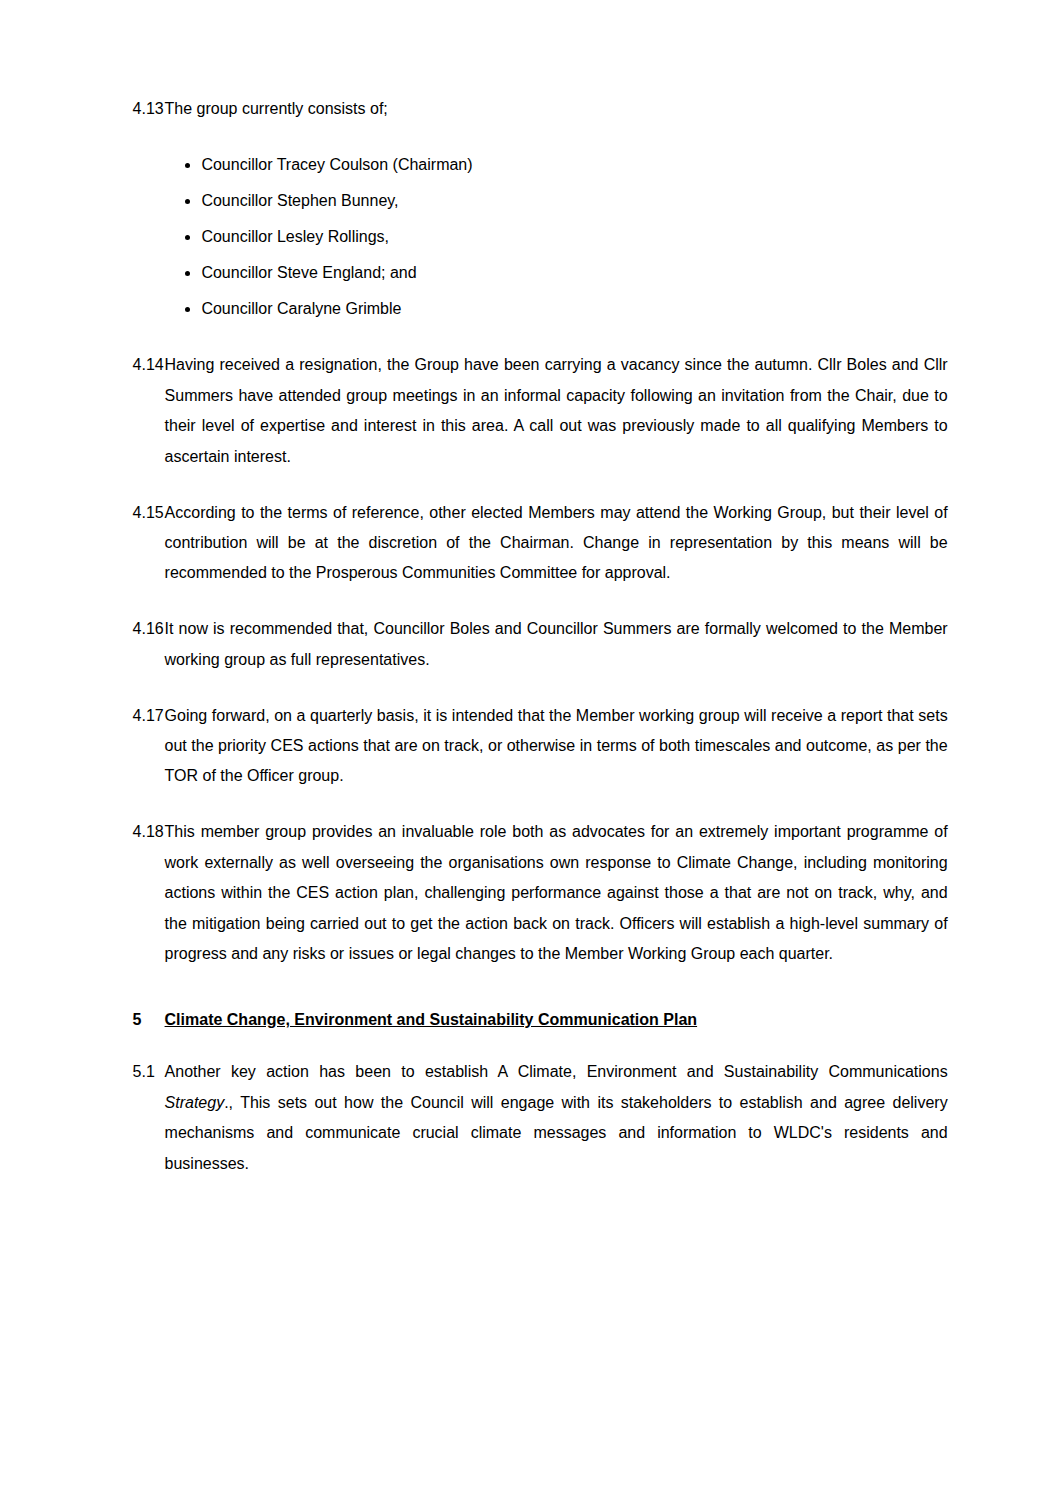4.13
The group currently consists of;
Councillor Tracey Coulson (Chairman)
Councillor Stephen Bunney,
Councillor Lesley Rollings,
Councillor Steve England; and
Councillor Caralyne Grimble
4.14
Having received a resignation, the Group have been carrying a vacancy since the autumn. Cllr Boles and Cllr Summers have attended group meetings in an informal capacity following an invitation from the Chair, due to their level of expertise and interest in this area. A call out was previously made to all qualifying Members to ascertain interest.
4.15
According to the terms of reference, other elected Members may attend the Working Group, but their level of contribution will be at the discretion of the Chairman. Change in representation by this means will be recommended to the Prosperous Communities Committee for approval.
4.16
It now is recommended that, Councillor Boles and Councillor Summers are formally welcomed to the Member working group as full representatives.
4.17
Going forward, on a quarterly basis, it is intended that the Member working group will receive a report that sets out the priority CES actions that are on track, or otherwise in terms of both timescales and outcome, as per the TOR of the Officer group.
4.18
This member group provides an invaluable role both as advocates for an extremely important programme of work externally as well overseeing the organisations own response to Climate Change, including monitoring actions within the CES action plan, challenging performance against those a that are not on track, why, and the mitigation being carried out to get the action back on track. Officers will establish a high-level summary of progress and any risks or issues or legal changes to the Member Working Group each quarter.
5 Climate Change, Environment and Sustainability Communication Plan
5.1
Another key action has been to establish A Climate, Environment and Sustainability Communications Strategy., This sets out how the Council will engage with its stakeholders to establish and agree delivery mechanisms and communicate crucial climate messages and information to WLDC's residents and businesses.